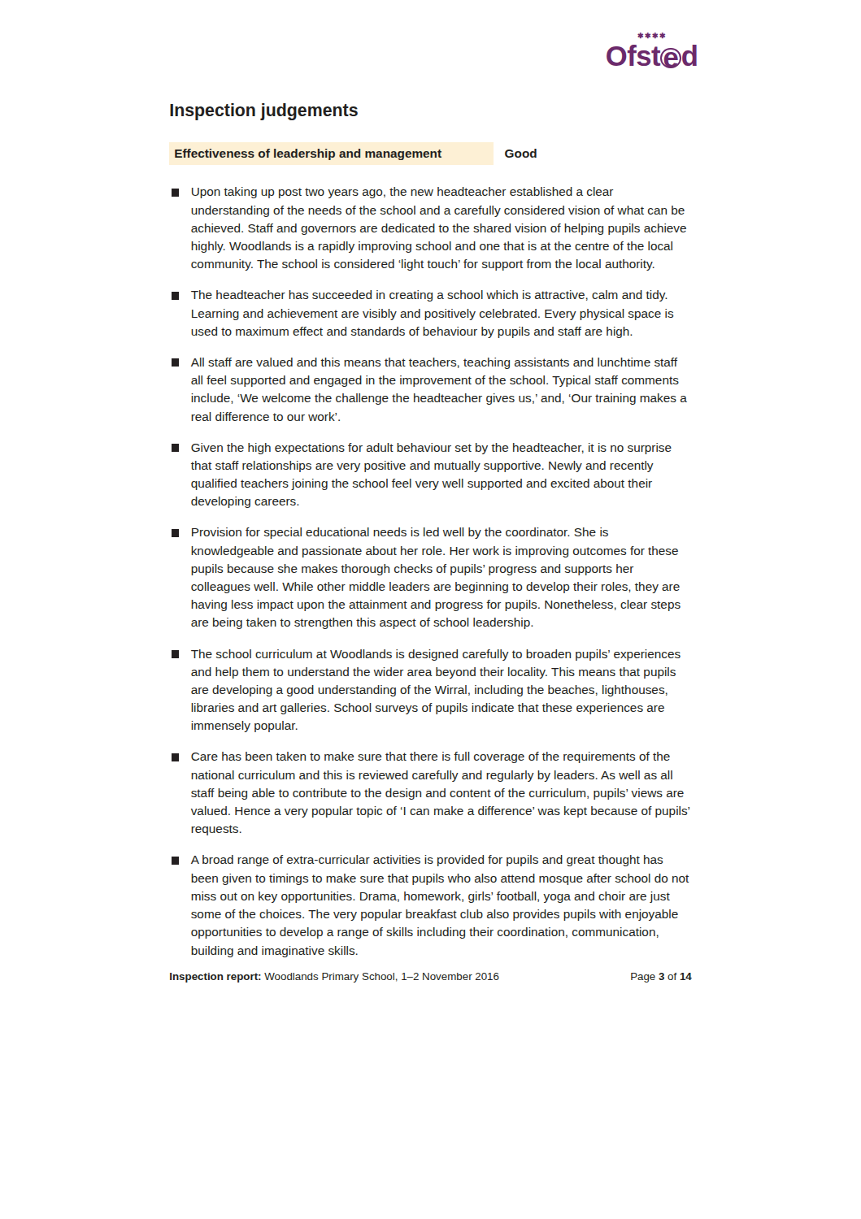✱✱✱✱
Ofsted
Inspection judgements
Effectiveness of leadership and management
Good
Upon taking up post two years ago, the new headteacher established a clear understanding of the needs of the school and a carefully considered vision of what can be achieved. Staff and governors are dedicated to the shared vision of helping pupils achieve highly. Woodlands is a rapidly improving school and one that is at the centre of the local community. The school is considered ‘light touch’ for support from the local authority.
The headteacher has succeeded in creating a school which is attractive, calm and tidy. Learning and achievement are visibly and positively celebrated. Every physical space is used to maximum effect and standards of behaviour by pupils and staff are high.
All staff are valued and this means that teachers, teaching assistants and lunchtime staff all feel supported and engaged in the improvement of the school. Typical staff comments include, ‘We welcome the challenge the headteacher gives us,’ and, ‘Our training makes a real difference to our work’.
Given the high expectations for adult behaviour set by the headteacher, it is no surprise that staff relationships are very positive and mutually supportive. Newly and recently qualified teachers joining the school feel very well supported and excited about their developing careers.
Provision for special educational needs is led well by the coordinator. She is knowledgeable and passionate about her role. Her work is improving outcomes for these pupils because she makes thorough checks of pupils’ progress and supports her colleagues well. While other middle leaders are beginning to develop their roles, they are having less impact upon the attainment and progress for pupils. Nonetheless, clear steps are being taken to strengthen this aspect of school leadership.
The school curriculum at Woodlands is designed carefully to broaden pupils’ experiences and help them to understand the wider area beyond their locality. This means that pupils are developing a good understanding of the Wirral, including the beaches, lighthouses, libraries and art galleries. School surveys of pupils indicate that these experiences are immensely popular.
Care has been taken to make sure that there is full coverage of the requirements of the national curriculum and this is reviewed carefully and regularly by leaders. As well as all staff being able to contribute to the design and content of the curriculum, pupils’ views are valued. Hence a very popular topic of ‘I can make a difference’ was kept because of pupils’ requests.
A broad range of extra-curricular activities is provided for pupils and great thought has been given to timings to make sure that pupils who also attend mosque after school do not miss out on key opportunities. Drama, homework, girls’ football, yoga and choir are just some of the choices. The very popular breakfast club also provides pupils with enjoyable opportunities to develop a range of skills including their coordination, communication, building and imaginative skills.
Inspection report: Woodlands Primary School, 1–2 November 2016
Page 3 of 14